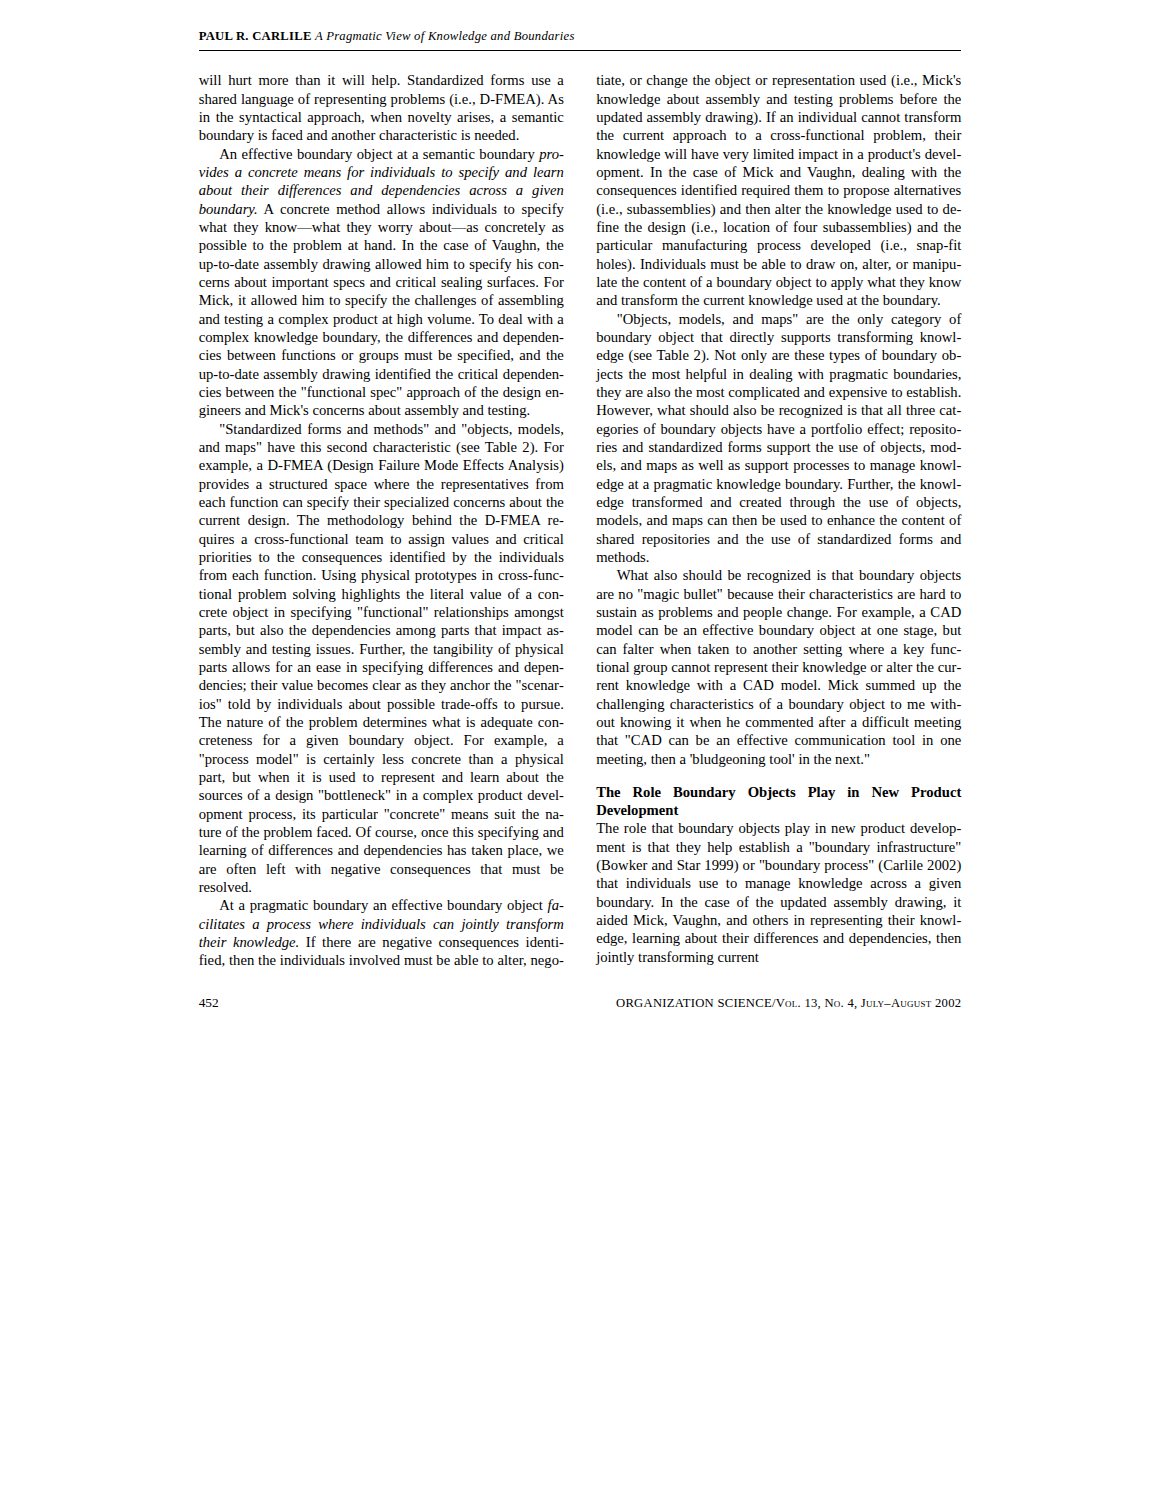PAUL R. CARLILE A Pragmatic View of Knowledge and Boundaries
will hurt more than it will help. Standardized forms use a shared language of representing problems (i.e., D-FMEA). As in the syntactical approach, when novelty arises, a semantic boundary is faced and another characteristic is needed.
An effective boundary object at a semantic boundary provides a concrete means for individuals to specify and learn about their differences and dependencies across a given boundary. A concrete method allows individuals to specify what they know—what they worry about—as concretely as possible to the problem at hand. In the case of Vaughn, the up-to-date assembly drawing allowed him to specify his concerns about important specs and critical sealing surfaces. For Mick, it allowed him to specify the challenges of assembling and testing a complex product at high volume. To deal with a complex knowledge boundary, the differences and dependencies between functions or groups must be specified, and the up-to-date assembly drawing identified the critical dependencies between the "functional spec" approach of the design engineers and Mick's concerns about assembly and testing.
"Standardized forms and methods" and "objects, models, and maps" have this second characteristic (see Table 2). For example, a D-FMEA (Design Failure Mode Effects Analysis) provides a structured space where the representatives from each function can specify their specialized concerns about the current design. The methodology behind the D-FMEA requires a cross-functional team to assign values and critical priorities to the consequences identified by the individuals from each function. Using physical prototypes in cross-functional problem solving highlights the literal value of a concrete object in specifying "functional" relationships amongst parts, but also the dependencies among parts that impact assembly and testing issues. Further, the tangibility of physical parts allows for an ease in specifying differences and dependencies; their value becomes clear as they anchor the "scenarios" told by individuals about possible trade-offs to pursue. The nature of the problem determines what is adequate concreteness for a given boundary object. For example, a "process model" is certainly less concrete than a physical part, but when it is used to represent and learn about the sources of a design "bottleneck" in a complex product development process, its particular "concrete" means suit the nature of the problem faced. Of course, once this specifying and learning of differences and dependencies has taken place, we are often left with negative consequences that must be resolved.
At a pragmatic boundary an effective boundary object facilitates a process where individuals can jointly transform their knowledge. If there are negative consequences identified, then the individuals involved must be able to alter, negotiate, or change the object or representation used (i.e., Mick's knowledge about assembly and testing problems before the updated assembly drawing). If an individual cannot transform the current approach to a cross-functional problem, their knowledge will have very limited impact in a product's development. In the case of Mick and Vaughn, dealing with the consequences identified required them to propose alternatives (i.e., subassemblies) and then alter the knowledge used to define the design (i.e., location of four subassemblies) and the particular manufacturing process developed (i.e., snap-fit holes). Individuals must be able to draw on, alter, or manipulate the content of a boundary object to apply what they know and transform the current knowledge used at the boundary.
"Objects, models, and maps" are the only category of boundary object that directly supports transforming knowledge (see Table 2). Not only are these types of boundary objects the most helpful in dealing with pragmatic boundaries, they are also the most complicated and expensive to establish. However, what should also be recognized is that all three categories of boundary objects have a portfolio effect; repositories and standardized forms support the use of objects, models, and maps as well as support processes to manage knowledge at a pragmatic knowledge boundary. Further, the knowledge transformed and created through the use of objects, models, and maps can then be used to enhance the content of shared repositories and the use of standardized forms and methods.
What also should be recognized is that boundary objects are no "magic bullet" because their characteristics are hard to sustain as problems and people change. For example, a CAD model can be an effective boundary object at one stage, but can falter when taken to another setting where a key functional group cannot represent their knowledge or alter the current knowledge with a CAD model. Mick summed up the challenging characteristics of a boundary object to me without knowing it when he commented after a difficult meeting that "CAD can be an effective communication tool in one meeting, then a 'bludgeoning tool' in the next."
The Role Boundary Objects Play in New Product Development
The role that boundary objects play in new product development is that they help establish a "boundary infrastructure" (Bowker and Star 1999) or "boundary process" (Carlile 2002) that individuals use to manage knowledge across a given boundary. In the case of the updated assembly drawing, it aided Mick, Vaughn, and others in representing their knowledge, learning about their differences and dependencies, then jointly transforming current
452 ORGANIZATION SCIENCE/Vol. 13, No. 4, July–August 2002